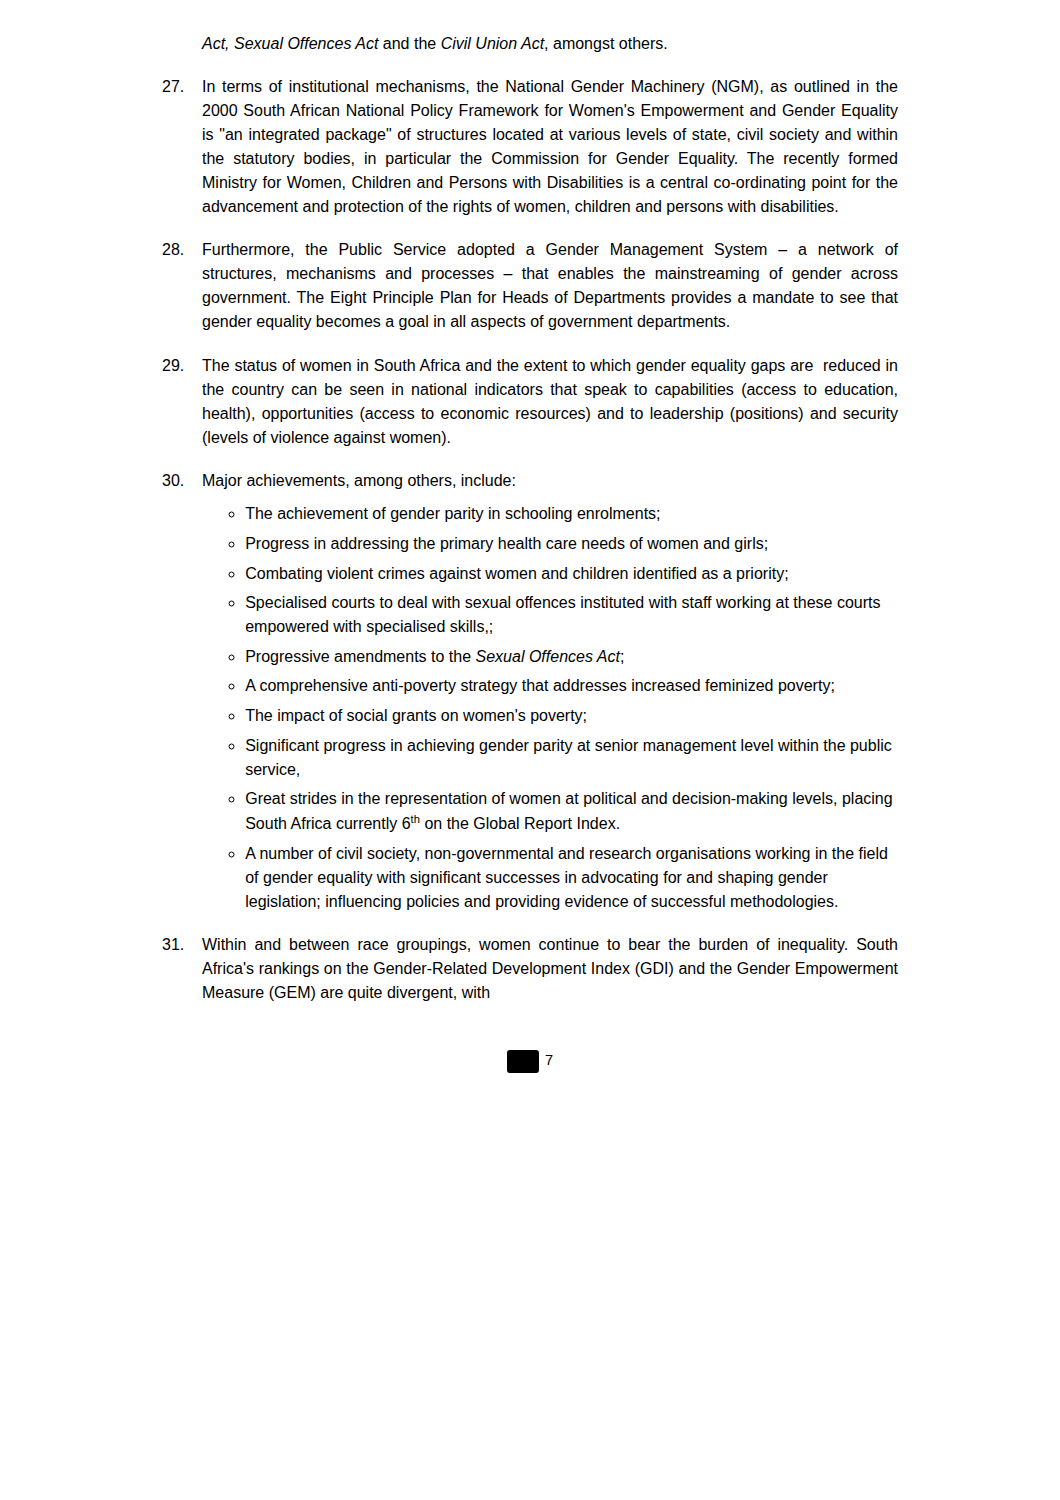Act, Sexual Offences Act and the Civil Union Act, amongst others.
27. In terms of institutional mechanisms, the National Gender Machinery (NGM), as outlined in the 2000 South African National Policy Framework for Women's Empowerment and Gender Equality is "an integrated package" of structures located at various levels of state, civil society and within the statutory bodies, in particular the Commission for Gender Equality. The recently formed Ministry for Women, Children and Persons with Disabilities is a central co-ordinating point for the advancement and protection of the rights of women, children and persons with disabilities.
28. Furthermore, the Public Service adopted a Gender Management System – a network of structures, mechanisms and processes – that enables the mainstreaming of gender across government. The Eight Principle Plan for Heads of Departments provides a mandate to see that gender equality becomes a goal in all aspects of government departments.
29. The status of women in South Africa and the extent to which gender equality gaps are reduced in the country can be seen in national indicators that speak to capabilities (access to education, health), opportunities (access to economic resources) and to leadership (positions) and security (levels of violence against women).
30. Major achievements, among others, include:
The achievement of gender parity in schooling enrolments;
Progress in addressing the primary health care needs of women and girls;
Combating violent crimes against women and children identified as a priority;
Specialised courts to deal with sexual offences instituted with staff working at these courts empowered with specialised skills,;
Progressive amendments to the Sexual Offences Act;
A comprehensive anti-poverty strategy that addresses increased feminized poverty;
The impact of social grants on women's poverty;
Significant progress in achieving gender parity at senior management level within the public service,
Great strides in the representation of women at political and decision-making levels, placing South Africa currently 6th on the Global Report Index.
A number of civil society, non-governmental and research organisations working in the field of gender equality with significant successes in advocating for and shaping gender legislation; influencing policies and providing evidence of successful methodologies.
31. Within and between race groupings, women continue to bear the burden of inequality. South Africa's rankings on the Gender-Related Development Index (GDI) and the Gender Empowerment Measure (GEM) are quite divergent, with
7